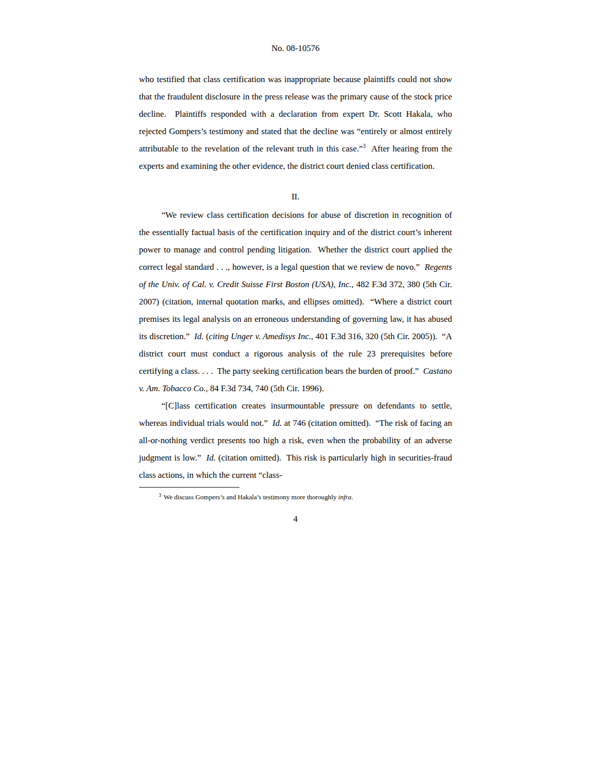No. 08-10576
who testified that class certification was inappropriate because plaintiffs could not show that the fraudulent disclosure in the press release was the primary cause of the stock price decline. Plaintiffs responded with a declaration from expert Dr. Scott Hakala, who rejected Gompers’s testimony and stated that the decline was “entirely or almost entirely attributable to the revelation of the relevant truth in this case.”3 After hearing from the experts and examining the other evidence, the district court denied class certification.
II.
“We review class certification decisions for abuse of discretion in recognition of the essentially factual basis of the certification inquiry and of the district court’s inherent power to manage and control pending litigation. Whether the district court applied the correct legal standard . . ., however, is a legal question that we review de novo.” Regents of the Univ. of Cal. v. Credit Suisse First Boston (USA), Inc., 482 F.3d 372, 380 (5th Cir. 2007) (citation, internal quotation marks, and ellipses omitted). “Where a district court premises its legal analysis on an erroneous understanding of governing law, it has abused its discretion.” Id. (citing Unger v. Amedisys Inc., 401 F.3d 316, 320 (5th Cir. 2005)). “A district court must conduct a rigorous analysis of the rule 23 prerequisites before certifying a class. . . . The party seeking certification bears the burden of proof.” Castano v. Am. Tobacco Co., 84 F.3d 734, 740 (5th Cir. 1996).
“[C]lass certification creates insurmountable pressure on defendants to settle, whereas individual trials would not.” Id. at 746 (citation omitted). “The risk of facing an all-or-nothing verdict presents too high a risk, even when the probability of an adverse judgment is low.” Id. (citation omitted). This risk is particularly high in securities-fraud class actions, in which the current “class-
3 We discuss Gompers’s and Hakala’s testimony more thoroughly infra.
4